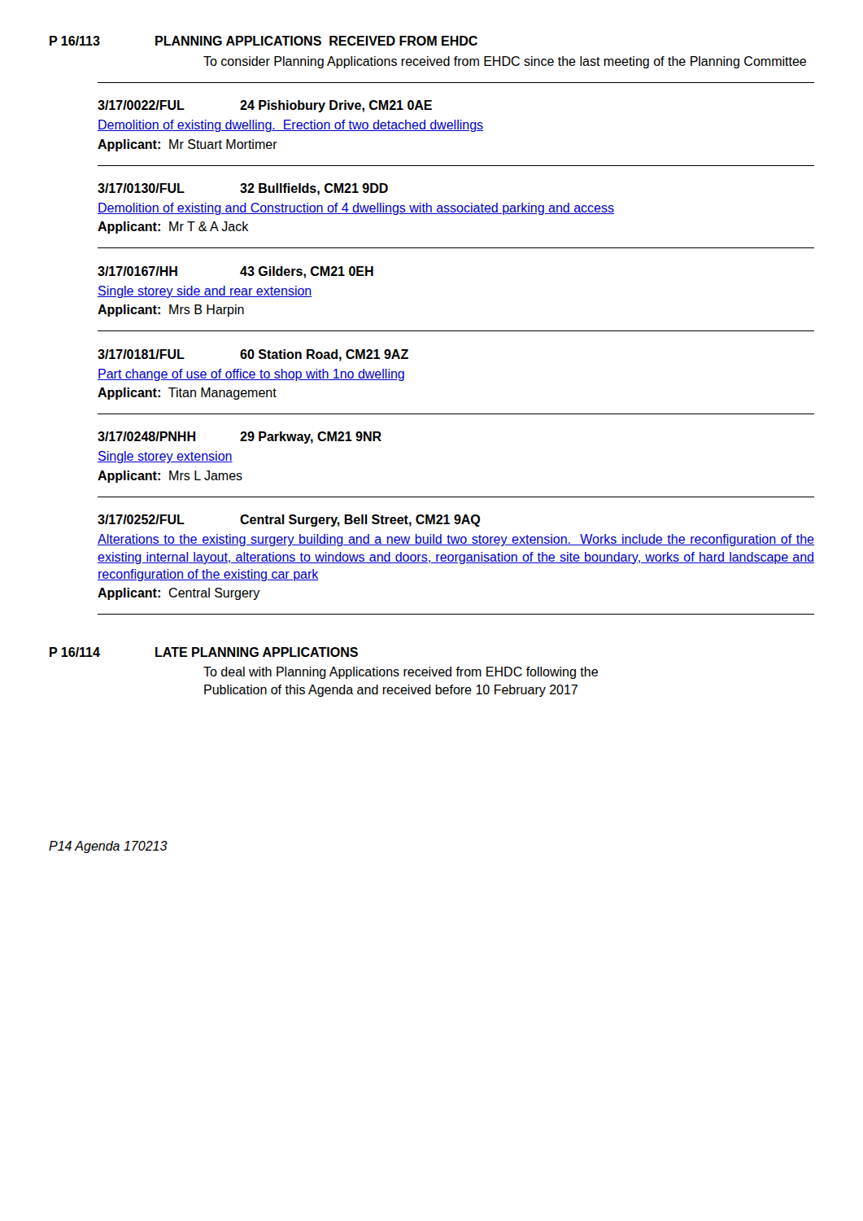P 16/113
PLANNING APPLICATIONS RECEIVED FROM EHDC
To consider Planning Applications received from EHDC since the last meeting of the Planning Committee
3/17/0022/FUL24 Pishiobury Drive, CM21 0AE
Demolition of existing dwelling. Erection of two detached dwellings
Applicant: Mr Stuart Mortimer
3/17/0130/FUL32 Bullfields, CM21 9DD
Demolition of existing and Construction of 4 dwellings with associated parking and access
Applicant: Mr T & A Jack
3/17/0167/HH43 Gilders, CM21 0EH
Single storey side and rear extension
Applicant: Mrs B Harpin
3/17/0181/FUL60 Station Road, CM21 9AZ
Part change of use of office to shop with 1no dwelling
Applicant: Titan Management
3/17/0248/PNHH29 Parkway, CM21 9NR
Single storey extension
Applicant: Mrs L James
3/17/0252/FULCentral Surgery, Bell Street, CM21 9AQ
Alterations to the existing surgery building and a new build two storey extension. Works include the reconfiguration of the existing internal layout, alterations to windows and doors, reorganisation of the site boundary, works of hard landscape and reconfiguration of the existing car park
Applicant: Central Surgery
P 16/114
LATE PLANNING APPLICATIONS
To deal with Planning Applications received from EHDC following the
Publication of this Agenda and received before 10 February 2017
P14 Agenda 170213